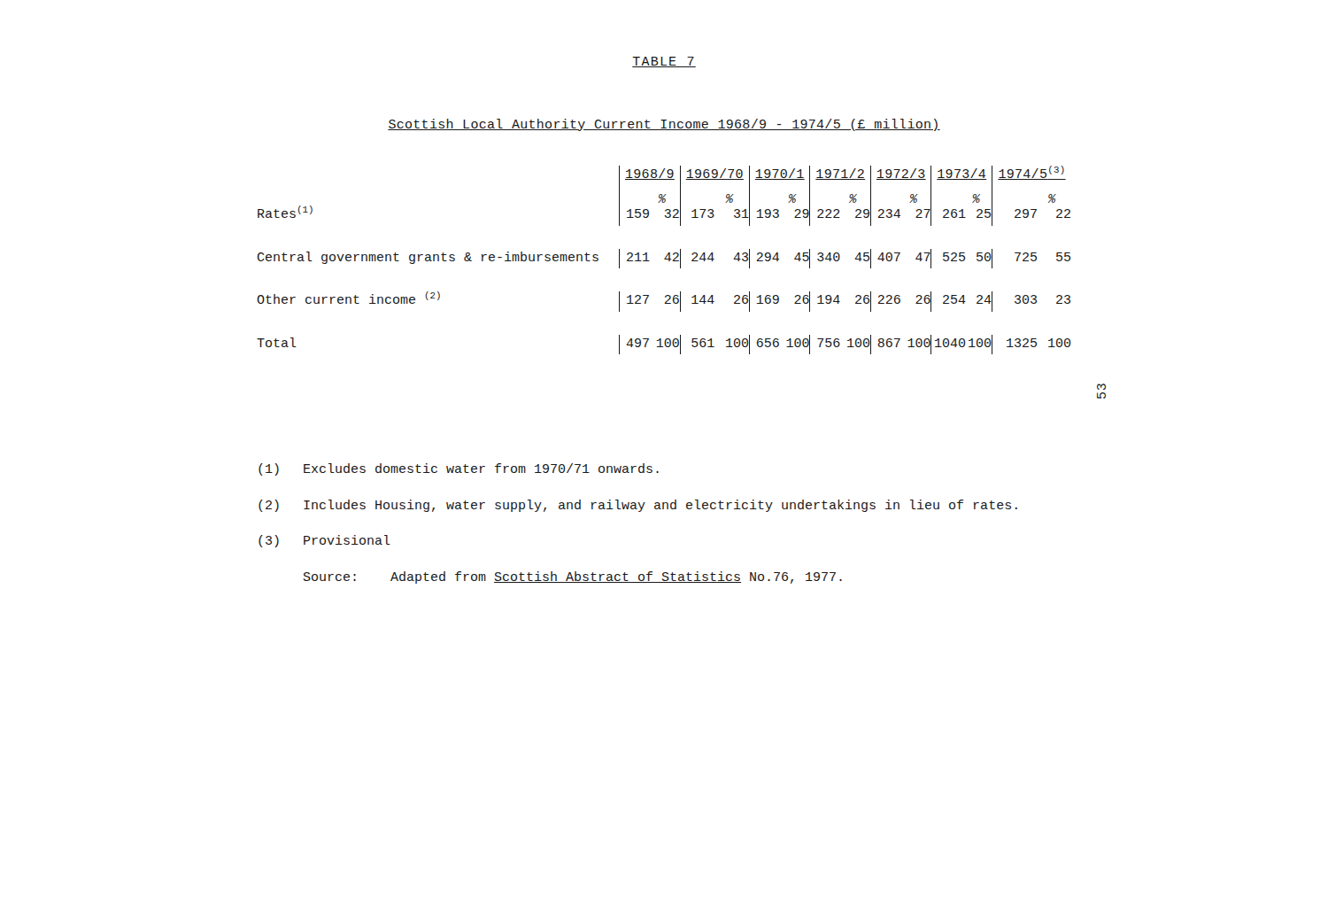TABLE 7
Scottish Local Authority Current Income 1968/9 - 1974/5 (£ million)
53
| | 1968/9 | 1969/70 | 1970/1 | 1971/2 | 1972/3 | 1973/4 | 1974/5 (3) |
| --- | --- | --- | --- | --- | --- | --- | --- |
| | | % | | % | | % | | % | | % | | % | | % |
| Rates (1) | 159 | 32 | 173 | 31 | 193 | 29 | 222 | 29 | 234 | 27 | 261 | 25 | 297 | 22 |
| Central government grants & re-imbursements | 211 | 42 | 244 | 43 | 294 | 45 | 340 | 45 | 407 | 47 | 525 | 50 | 725 | 55 |
| Other current income (2) | 127 | 26 | 144 | 26 | 169 | 26 | 194 | 26 | 226 | 26 | 254 | 24 | 303 | 23 |
| Total | 497 | 100 | 561 | 100 | 656 | 100 | 756 | 100 | 867 | 100 | 1040 | 100 | 1325 | 100 |
(1) Excludes domestic water from 1970/71 onwards.
(2) Includes Housing, water supply, and railway and electricity undertakings in lieu of rates.
(3) Provisional
Source: Adapted from Scottish Abstract of Statistics No.76, 1977.